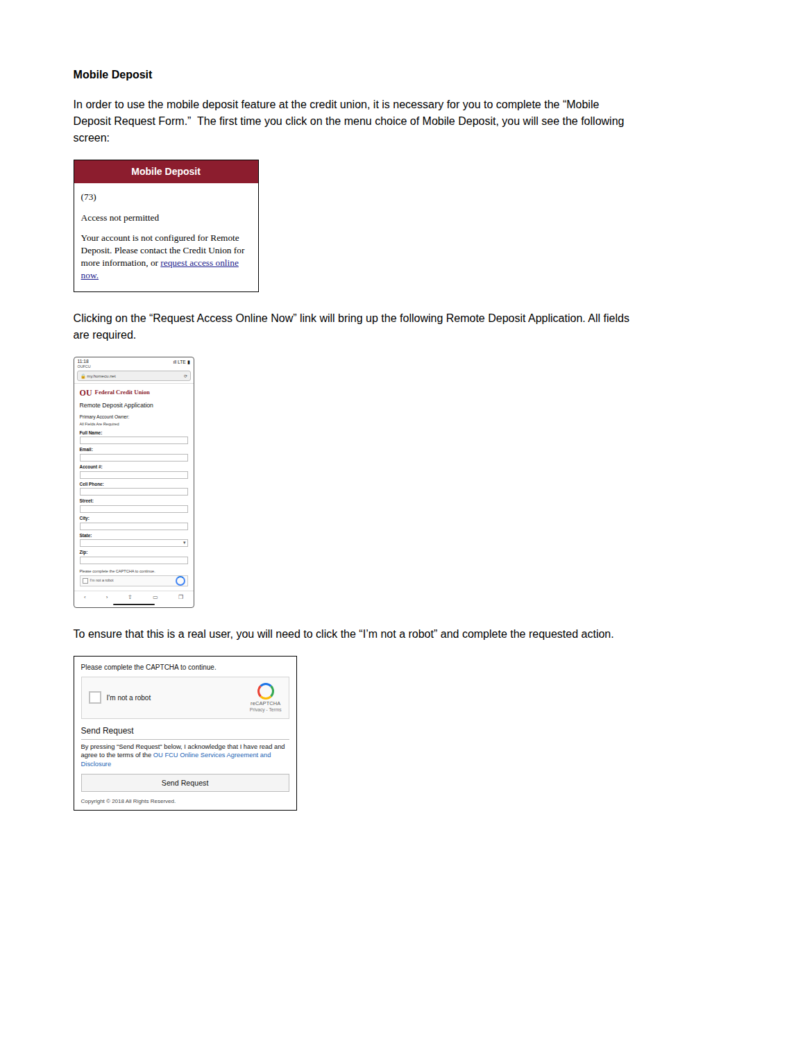Mobile Deposit
In order to use the mobile deposit feature at the credit union, it is necessary for you to complete the “Mobile Deposit Request Form.” The first time you click on the menu choice of Mobile Deposit, you will see the following screen:
Mobile Deposit
(73)
Access not permitted
Your account is not configured for Remote Deposit. Please contact the Credit Union for more information, or request access online now.
Clicking on the “Request Access Online Now” link will bring up the following Remote Deposit Application. All fields are required.
11:18
OUFCU
ıll LTE ▮
🔒 my.homecu.net ⟳
OU Federal Credit Union
Remote Deposit Application
Primary Account Owner:
All Fields Are Required
Full Name:
Email:
Account #:
Cell Phone:
Street:
City:
State:
Zip:
Please complete the CAPTCHA to continue.
I'm not a robot
‹›⇧▭❐
To ensure that this is a real user, you will need to click the “I’m not a robot” and complete the requested action.
Please complete the CAPTCHA to continue.
I'm not a robot
reCAPTCHA
Privacy - Terms
Send Request
By pressing "Send Request" below, I acknowledge that I have read and agree to the terms of the OU FCU Online Services Agreement and Disclosure
Send Request
Copyright © 2018 All Rights Reserved.